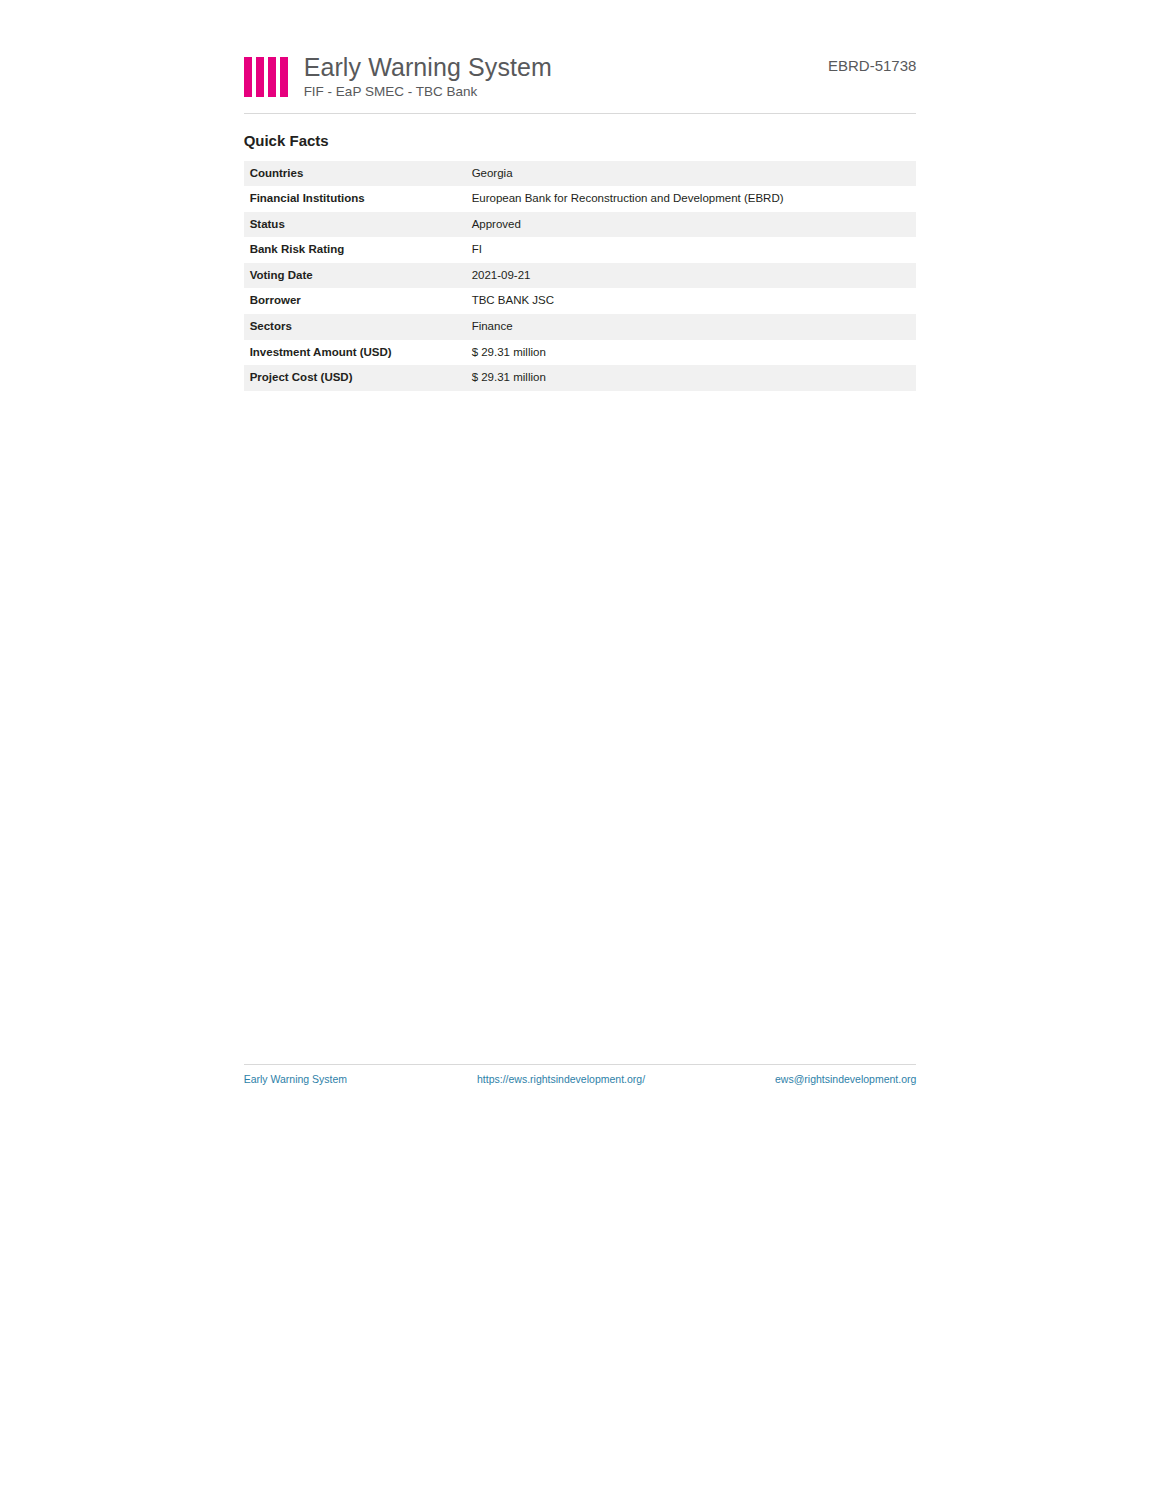Early Warning System
FIF - EaP SMEC - TBC Bank
EBRD-51738
Quick Facts
| Countries | Georgia |
| Financial Institutions | European Bank for Reconstruction and Development (EBRD) |
| Status | Approved |
| Bank Risk Rating | FI |
| Voting Date | 2021-09-21 |
| Borrower | TBC BANK JSC |
| Sectors | Finance |
| Investment Amount (USD) | $ 29.31 million |
| Project Cost (USD) | $ 29.31 million |
Early Warning System
https://ews.rightsindevelopment.org/
ews@rightsindevelopment.org